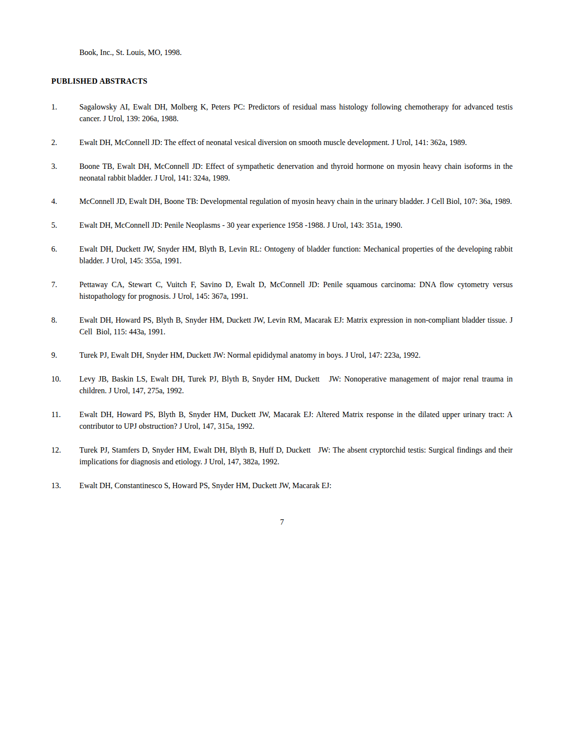Book, Inc., St. Louis, MO, 1998.
PUBLISHED ABSTRACTS
1. Sagalowsky AI, Ewalt DH, Molberg K, Peters PC: Predictors of residual mass histology following chemotherapy for advanced testis cancer. J Urol, 139: 206a, 1988.
2. Ewalt DH, McConnell JD: The effect of neonatal vesical diversion on smooth muscle development. J Urol, 141: 362a, 1989.
3. Boone TB, Ewalt DH, McConnell JD: Effect of sympathetic denervation and thyroid hormone on myosin heavy chain isoforms in the neonatal rabbit bladder. J Urol, 141: 324a, 1989.
4. McConnell JD, Ewalt DH, Boone TB: Developmental regulation of myosin heavy chain in the urinary bladder. J Cell Biol, 107: 36a, 1989.
5. Ewalt DH, McConnell JD: Penile Neoplasms - 30 year experience 1958 -1988. J Urol, 143: 351a, 1990.
6. Ewalt DH, Duckett JW, Snyder HM, Blyth B, Levin RL: Ontogeny of bladder function: Mechanical properties of the developing rabbit bladder. J Urol, 145: 355a, 1991.
7. Pettaway CA, Stewart C, Vuitch F, Savino D, Ewalt D, McConnell JD: Penile squamous carcinoma: DNA flow cytometry versus histopathology for prognosis. J Urol, 145: 367a, 1991.
8. Ewalt DH, Howard PS, Blyth B, Snyder HM, Duckett JW, Levin RM, Macarak EJ: Matrix expression in non-compliant bladder tissue. J Cell Biol, 115: 443a, 1991.
9. Turek PJ, Ewalt DH, Snyder HM, Duckett JW: Normal epididymal anatomy in boys. J Urol, 147: 223a, 1992.
10. Levy JB, Baskin LS, Ewalt DH, Turek PJ, Blyth B, Snyder HM, Duckett JW: Nonoperative management of major renal trauma in children. J Urol, 147, 275a, 1992.
11. Ewalt DH, Howard PS, Blyth B, Snyder HM, Duckett JW, Macarak EJ: Altered Matrix response in the dilated upper urinary tract: A contributor to UPJ obstruction? J Urol, 147, 315a, 1992.
12. Turek PJ, Stamfers D, Snyder HM, Ewalt DH, Blyth B, Huff D, Duckett JW: The absent cryptorchid testis: Surgical findings and their implications for diagnosis and etiology. J Urol, 147, 382a, 1992.
13. Ewalt DH, Constantinesco S, Howard PS, Snyder HM, Duckett JW, Macarak EJ:
7